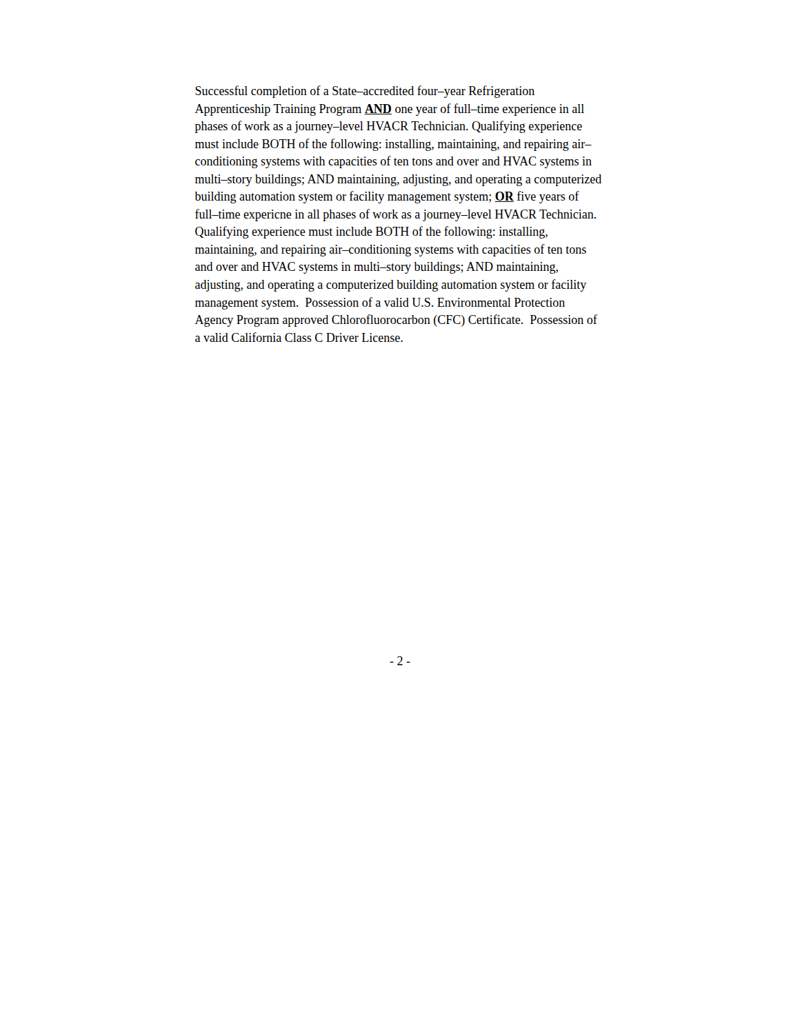Successful completion of a State–accredited four–year Refrigeration Apprenticeship Training Program AND one year of full–time experience in all phases of work as a journey–level HVACR Technician. Qualifying experience must include BOTH of the following: installing, maintaining, and repairing air–conditioning systems with capacities of ten tons and over and HVAC systems in multi–story buildings; AND maintaining, adjusting, and operating a computerized building automation system or facility management system; OR five years of full–time expericne in all phases of work as a journey–level HVACR Technician. Qualifying experience must include BOTH of the following: installing, maintaining, and repairing air–conditioning systems with capacities of ten tons and over and HVAC systems in multi–story buildings; AND maintaining, adjusting, and operating a computerized building automation system or facility management system. Possession of a valid U.S. Environmental Protection Agency Program approved Chlorofluorocarbon (CFC) Certificate. Possession of a valid California Class C Driver License.
- 2 -